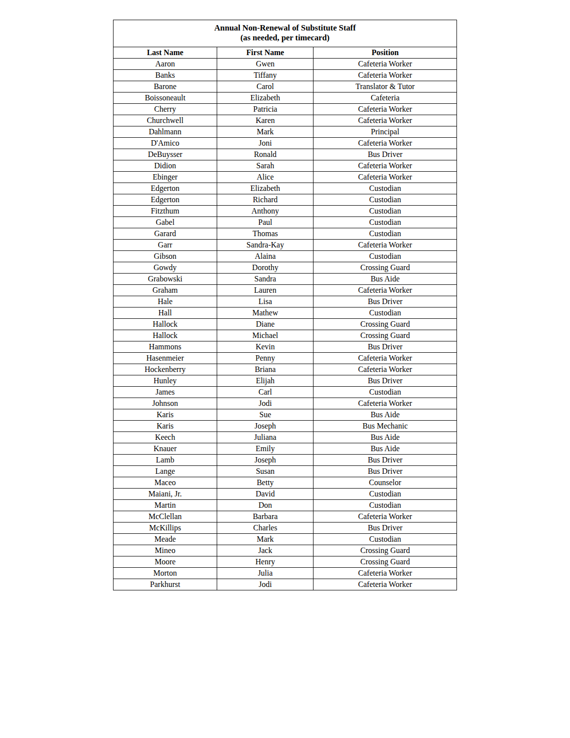Annual Non-Renewal of Substitute Staff (as needed, per timecard)
| Last Name | First Name | Position |
| --- | --- | --- |
| Aaron | Gwen | Cafeteria Worker |
| Banks | Tiffany | Cafeteria Worker |
| Barone | Carol | Translator & Tutor |
| Boissoneault | Elizabeth | Cafeteria |
| Cherry | Patricia | Cafeteria Worker |
| Churchwell | Karen | Cafeteria Worker |
| Dahlmann | Mark | Principal |
| D'Amico | Joni | Cafeteria Worker |
| DeBuysser | Ronald | Bus Driver |
| Didion | Sarah | Cafeteria Worker |
| Ebinger | Alice | Cafeteria Worker |
| Edgerton | Elizabeth | Custodian |
| Edgerton | Richard | Custodian |
| Fitzthum | Anthony | Custodian |
| Gabel | Paul | Custodian |
| Garard | Thomas | Custodian |
| Garr | Sandra-Kay | Cafeteria Worker |
| Gibson | Alaina | Custodian |
| Gowdy | Dorothy | Crossing Guard |
| Grabowski | Sandra | Bus Aide |
| Graham | Lauren | Cafeteria Worker |
| Hale | Lisa | Bus Driver |
| Hall | Mathew | Custodian |
| Hallock | Diane | Crossing Guard |
| Hallock | Michael | Crossing Guard |
| Hammons | Kevin | Bus Driver |
| Hasenmeier | Penny | Cafeteria Worker |
| Hockenberry | Briana | Cafeteria Worker |
| Hunley | Elijah | Bus Driver |
| James | Carl | Custodian |
| Johnson | Jodi | Cafeteria Worker |
| Karis | Sue | Bus Aide |
| Karis | Joseph | Bus Mechanic |
| Keech | Juliana | Bus Aide |
| Knauer | Emily | Bus Aide |
| Lamb | Joseph | Bus Driver |
| Lange | Susan | Bus Driver |
| Maceo | Betty | Counselor |
| Maiani, Jr. | David | Custodian |
| Martin | Don | Custodian |
| McClellan | Barbara | Cafeteria Worker |
| McKillips | Charles | Bus Driver |
| Meade | Mark | Custodian |
| Mineo | Jack | Crossing Guard |
| Moore | Henry | Crossing Guard |
| Morton | Julia | Cafeteria Worker |
| Parkhurst | Jodi | Cafeteria Worker |